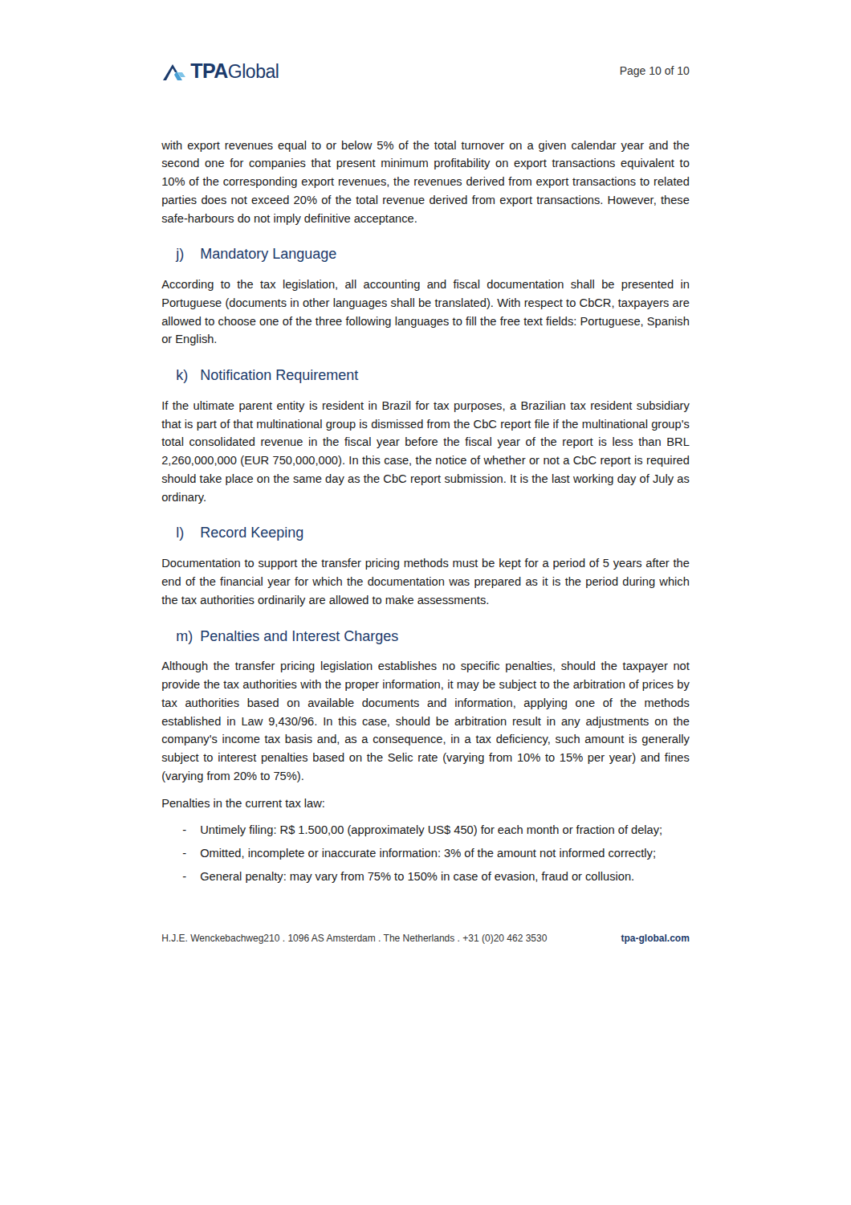TPAGlobal
Page 10 of 10
with export revenues equal to or below 5% of the total turnover on a given calendar year and the second one for companies that present minimum profitability on export transactions equivalent to 10% of the corresponding export revenues, the revenues derived from export transactions to related parties does not exceed 20% of the total revenue derived from export transactions. However, these safe-harbours do not imply definitive acceptance.
j) Mandatory Language
According to the tax legislation, all accounting and fiscal documentation shall be presented in Portuguese (documents in other languages shall be translated). With respect to CbCR, taxpayers are allowed to choose one of the three following languages to fill the free text fields: Portuguese, Spanish or English.
k) Notification Requirement
If the ultimate parent entity is resident in Brazil for tax purposes, a Brazilian tax resident subsidiary that is part of that multinational group is dismissed from the CbC report file if the multinational group's total consolidated revenue in the fiscal year before the fiscal year of the report is less than BRL 2,260,000,000 (EUR 750,000,000). In this case, the notice of whether or not a CbC report is required should take place on the same day as the CbC report submission. It is the last working day of July as ordinary.
l) Record Keeping
Documentation to support the transfer pricing methods must be kept for a period of 5 years after the end of the financial year for which the documentation was prepared as it is the period during which the tax authorities ordinarily are allowed to make assessments.
m) Penalties and Interest Charges
Although the transfer pricing legislation establishes no specific penalties, should the taxpayer not provide the tax authorities with the proper information, it may be subject to the arbitration of prices by tax authorities based on available documents and information, applying one of the methods established in Law 9,430/96. In this case, should be arbitration result in any adjustments on the company's income tax basis and, as a consequence, in a tax deficiency, such amount is generally subject to interest penalties based on the Selic rate (varying from 10% to 15% per year) and fines (varying from 20% to 75%).
Penalties in the current tax law:
Untimely filing: R$ 1.500,00 (approximately US$ 450) for each month or fraction of delay;
Omitted, incomplete or inaccurate information: 3% of the amount not informed correctly;
General penalty: may vary from 75% to 150% in case of evasion, fraud or collusion.
H.J.E. Wenckebachweg210 . 1096 AS Amsterdam . The Netherlands . +31 (0)20 462 3530
tpa-global.com